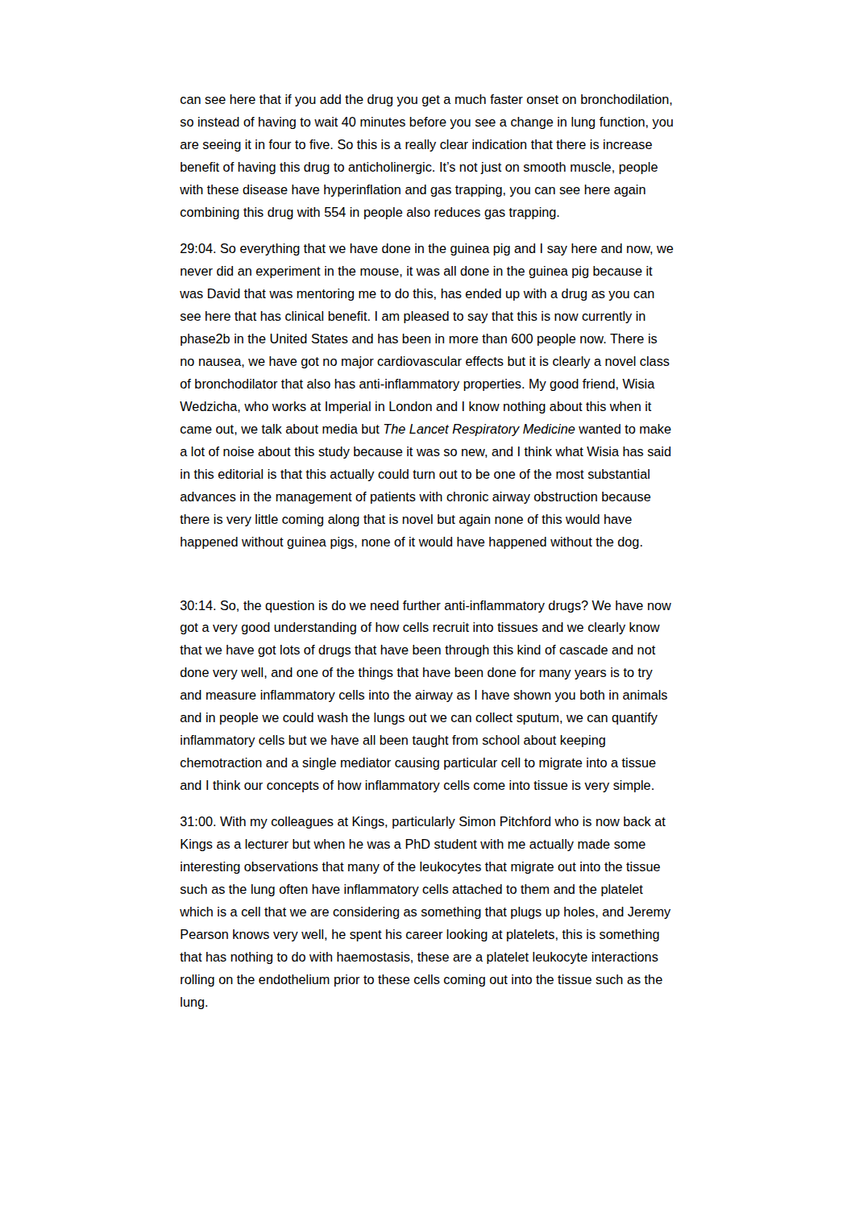can see here that if you add the drug you get a much faster onset on bronchodilation, so instead of having to wait 40 minutes before you see a change in lung function, you are seeing it in four to five. So this is a really clear indication that there is increase benefit of having this drug to anticholinergic. It’s not just on smooth muscle, people with these disease have hyperinflation and gas trapping, you can see here again combining this drug with 554 in people also reduces gas trapping.
29:04. So everything that we have done in the guinea pig and I say here and now, we never did an experiment in the mouse, it was all done in the guinea pig because it was David that was mentoring me to do this, has ended up with a drug as you can see here that has clinical benefit. I am pleased to say that this is now currently in phase2b in the United States and has been in more than 600 people now. There is no nausea, we have got no major cardiovascular effects but it is clearly a novel class of bronchodilator that also has anti-inflammatory properties. My good friend, Wisia Wedzicha, who works at Imperial in London and I know nothing about this when it came out, we talk about media but The Lancet Respiratory Medicine wanted to make a lot of noise about this study because it was so new, and I think what Wisia has said in this editorial is that this actually could turn out to be one of the most substantial advances in the management of patients with chronic airway obstruction because there is very little coming along that is novel but again none of this would have happened without guinea pigs, none of it would have happened without the dog.
30:14. So, the question is do we need further anti-inflammatory drugs? We have now got a very good understanding of how cells recruit into tissues and we clearly know that we have got lots of drugs that have been through this kind of cascade and not done very well, and one of the things that have been done for many years is to try and measure inflammatory cells into the airway as I have shown you both in animals and in people we could wash the lungs out we can collect sputum, we can quantify inflammatory cells but we have all been taught from school about keeping chemotraction and a single mediator causing particular cell to migrate into a tissue and I think our concepts of how inflammatory cells come into tissue is very simple.
31:00. With my colleagues at Kings, particularly Simon Pitchford who is now back at Kings as a lecturer but when he was a PhD student with me actually made some interesting observations that many of the leukocytes that migrate out into the tissue such as the lung often have inflammatory cells attached to them and the platelet which is a cell that we are considering as something that plugs up holes, and Jeremy Pearson knows very well, he spent his career looking at platelets, this is something that has nothing to do with haemostasis, these are a platelet leukocyte interactions rolling on the endothelium prior to these cells coming out into the tissue such as the lung.